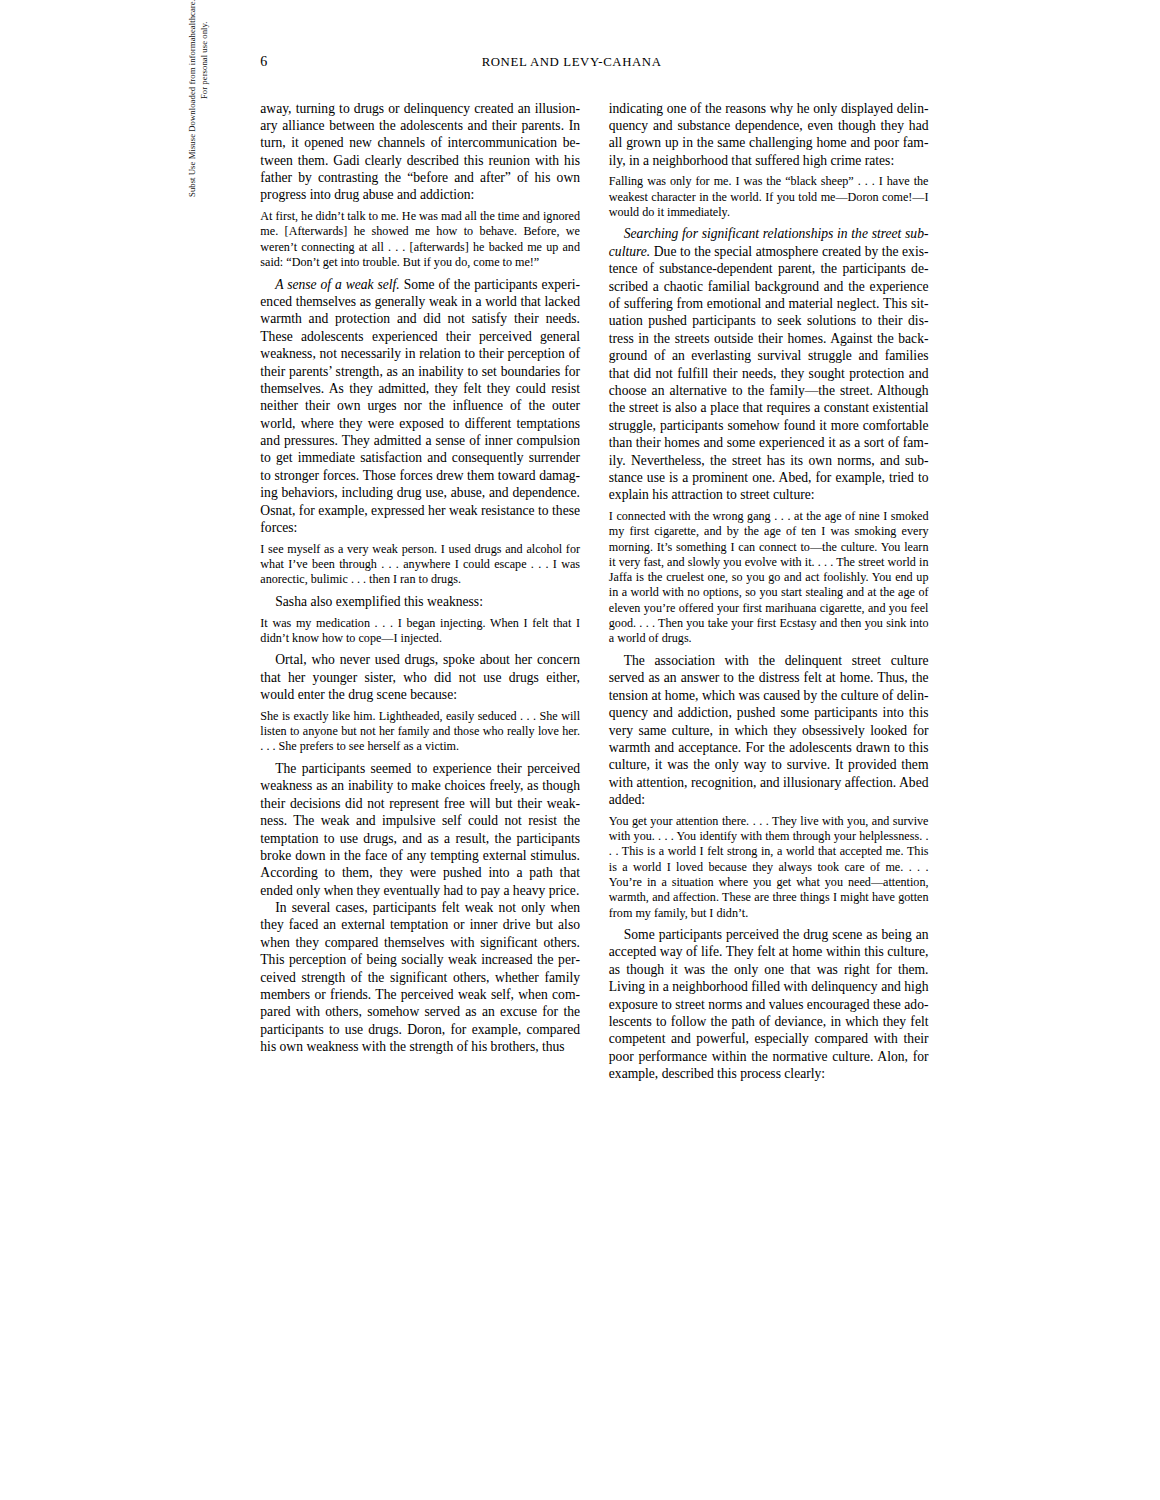Subst Use Misuse Downloaded from informahealthcare.com by Bar-Ilan University on 10/25/10 For personal use only.
6
RONEL AND LEVY-CAHANA
away, turning to drugs or delinquency created an illusionary alliance between the adolescents and their parents. In turn, it opened new channels of intercommunication between them. Gadi clearly described this reunion with his father by contrasting the “before and after” of his own progress into drug abuse and addiction:
At first, he didn’t talk to me. He was mad all the time and ignored me. [Afterwards] he showed me how to behave. Before, we weren’t connecting at all . . . [afterwards] he backed me up and said: “Don’t get into trouble. But if you do, come to me!”
A sense of a weak self. Some of the participants experienced themselves as generally weak in a world that lacked warmth and protection and did not satisfy their needs. These adolescents experienced their perceived general weakness, not necessarily in relation to their perception of their parents’ strength, as an inability to set boundaries for themselves. As they admitted, they felt they could resist neither their own urges nor the influence of the outer world, where they were exposed to different temptations and pressures. They admitted a sense of inner compulsion to get immediate satisfaction and consequently surrender to stronger forces. Those forces drew them toward damaging behaviors, including drug use, abuse, and dependence. Osnat, for example, expressed her weak resistance to these forces:
I see myself as a very weak person. I used drugs and alcohol for what I’ve been through . . . anywhere I could escape . . . I was anorectic, bulimic . . . then I ran to drugs.
Sasha also exemplified this weakness:
It was my medication . . . I began injecting. When I felt that I didn’t know how to cope—I injected.
Ortal, who never used drugs, spoke about her concern that her younger sister, who did not use drugs either, would enter the drug scene because:
She is exactly like him. Lightheaded, easily seduced . . . She will listen to anyone but not her family and those who really love her. . . . She prefers to see herself as a victim.
The participants seemed to experience their perceived weakness as an inability to make choices freely, as though their decisions did not represent free will but their weakness. The weak and impulsive self could not resist the temptation to use drugs, and as a result, the participants broke down in the face of any tempting external stimulus. According to them, they were pushed into a path that ended only when they eventually had to pay a heavy price.
In several cases, participants felt weak not only when they faced an external temptation or inner drive but also when they compared themselves with significant others. This perception of being socially weak increased the perceived strength of the significant others, whether family members or friends. The perceived weak self, when compared with others, somehow served as an excuse for the participants to use drugs. Doron, for example, compared his own weakness with the strength of his brothers, thus
indicating one of the reasons why he only displayed delinquency and substance dependence, even though they had all grown up in the same challenging home and poor family, in a neighborhood that suffered high crime rates:
Falling was only for me. I was the “black sheep” . . . I have the weakest character in the world. If you told me—Doron come!—I would do it immediately.
Searching for significant relationships in the street subculture. Due to the special atmosphere created by the existence of substance-dependent parent, the participants described a chaotic familial background and the experience of suffering from emotional and material neglect. This situation pushed participants to seek solutions to their distress in the streets outside their homes. Against the background of an everlasting survival struggle and families that did not fulfill their needs, they sought protection and choose an alternative to the family—the street. Although the street is also a place that requires a constant existential struggle, participants somehow found it more comfortable than their homes and some experienced it as a sort of family. Nevertheless, the street has its own norms, and substance use is a prominent one. Abed, for example, tried to explain his attraction to street culture:
I connected with the wrong gang . . . at the age of nine I smoked my first cigarette, and by the age of ten I was smoking every morning. It’s something I can connect to—the culture. You learn it very fast, and slowly you evolve with it. . . . The street world in Jaffa is the cruelest one, so you go and act foolishly. You end up in a world with no options, so you start stealing and at the age of eleven you’re offered your first marihuana cigarette, and you feel good. . . . Then you take your first Ecstasy and then you sink into a world of drugs.
The association with the delinquent street culture served as an answer to the distress felt at home. Thus, the tension at home, which was caused by the culture of delinquency and addiction, pushed some participants into this very same culture, in which they obsessively looked for warmth and acceptance. For the adolescents drawn to this culture, it was the only way to survive. It provided them with attention, recognition, and illusionary affection. Abed added:
You get your attention there. . . . They live with you, and survive with you. . . . You identify with them through your helplessness. . . . This is a world I felt strong in, a world that accepted me. This is a world I loved because they always took care of me. . . . You’re in a situation where you get what you need—attention, warmth, and affection. These are three things I might have gotten from my family, but I didn’t.
Some participants perceived the drug scene as being an accepted way of life. They felt at home within this culture, as though it was the only one that was right for them. Living in a neighborhood filled with delinquency and high exposure to street norms and values encouraged these adolescents to follow the path of deviance, in which they felt competent and powerful, especially compared with their poor performance within the normative culture. Alon, for example, described this process clearly: